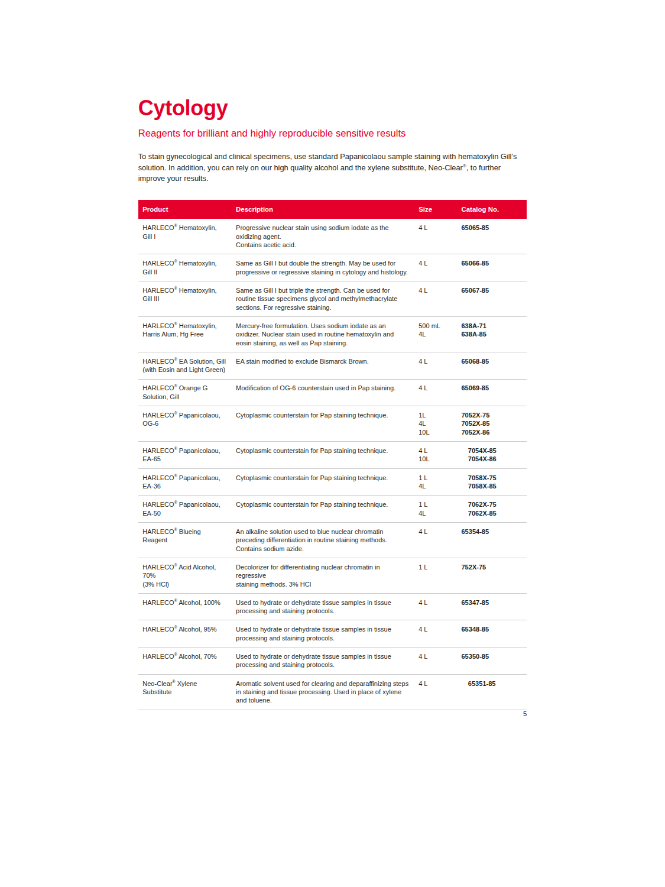Cytology
Reagents for brilliant and highly reproducible sensitive results
To stain gynecological and clinical specimens, use standard Papanicolaou sample staining with hematoxylin Gill’s solution. In addition, you can rely on our high quality alcohol and the xylene substitute, Neo-Clear®, to further improve your results.
| Product | Description | Size | Catalog No. |
| --- | --- | --- | --- |
| HARLECO ® Hematoxylin, Gill I | Progressive nuclear stain using sodium iodate as the oxidizing agent. Contains acetic acid. | 4 L | 65065-85 |
| HARLECO ® Hematoxylin, Gill II | Same as Gill I but double the strength. May be used for progressive or regressive staining in cytology and histology. | 4 L | 65066-85 |
| HARLECO ® Hematoxylin, Gill III | Same as Gill I but triple the strength. Can be used for routine tissue specimens glycol and methylmethacrylate sections. For regressive staining. | 4 L | 65067-85 |
| HARLECO ® Hematoxylin, Harris Alum, Hg Free | Mercury-free formulation. Uses sodium iodate as an oxidizer. Nuclear stain used in routine hematoxylin and eosin staining, as well as Pap staining. | 500 mL 4L | 638A-71 638A-85 |
| HARLECO ® EA Solution, Gill (with Eosin and Light Green) | EA stain modified to exclude Bismarck Brown. | 4 L | 65068-85 |
| HARLECO ® Orange G Solution, Gill | Modification of OG-6 counterstain used in Pap staining. | 4 L | 65069-85 |
| HARLECO ® Papanicolaou, OG-6 | Cytoplasmic counterstain for Pap staining technique. | 1L 4L 10L | 7052X-75 7052X-85 7052X-86 |
| HARLECO ® Papanicolaou, EA-65 | Cytoplasmic counterstain for Pap staining technique. | 4 L 10L | 7054X-85 7054X-86 |
| HARLECO ® Papanicolaou, EA-36 | Cytoplasmic counterstain for Pap staining technique. | 1 L 4L | 7058X-75 7058X-85 |
| HARLECO ® Papanicolaou, EA-50 | Cytoplasmic counterstain for Pap staining technique. | 1 L 4L | 7062X-75 7062X-85 |
| HARLECO ® Blueing Reagent | An alkaline solution used to blue nuclear chromatin preceding differentiation in routine staining methods. Contains sodium azide. | 4 L | 65354-85 |
| HARLECO ® Acid Alcohol, 70% (3% HCl) | Decolorizer for differentiating nuclear chromatin in regressive staining methods. 3% HCl | 1 L | 752X-75 |
| HARLECO ® Alcohol, 100% | Used to hydrate or dehydrate tissue samples in tissue processing and staining protocols. | 4 L | 65347-85 |
| HARLECO ® Alcohol, 95% | Used to hydrate or dehydrate tissue samples in tissue processing and staining protocols. | 4 L | 65348-85 |
| HARLECO ® Alcohol, 70% | Used to hydrate or dehydrate tissue samples in tissue processing and staining protocols. | 4 L | 65350-85 |
| Neo-Clear ® Xylene Substitute | Aromatic solvent used for clearing and deparaffinizing steps in staining and tissue processing. Used in place of xylene and toluene. | 4 L | 65351-85 |
5